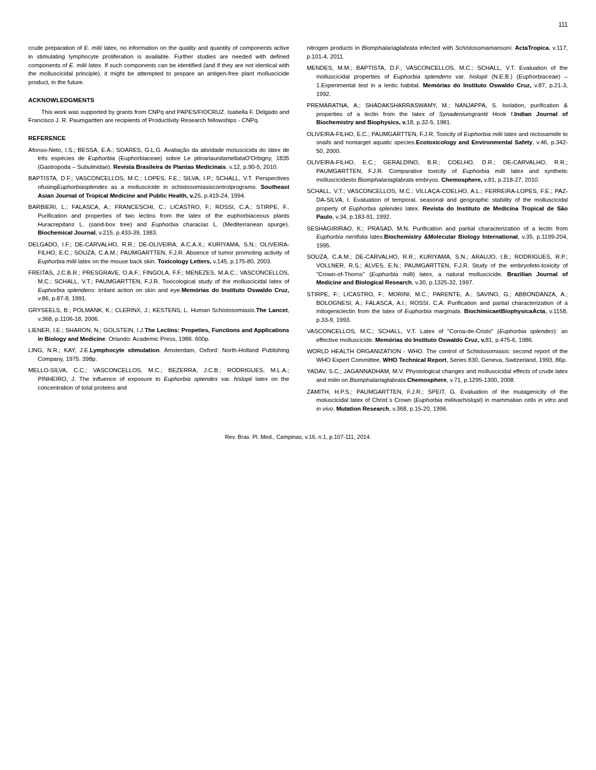111
crude preparation of E. milii latex, no information on the quality and quantity of components active in stimulating lymphocyte proliferation is available. Further studies are needed with defined components of E. milii latex. If such components can be identified (and if they are not identical with the molluscicidal principle), it might be attempted to prepare an antigen-free plant molluscicide product, in the future.
ACKNOWLEDGMENTS
This work was supported by grants from CNPq and PAPES/FIOCRUZ. Isabella F. Delgado and Francisco J. R. Paumgartten are recipients of Productivity Research fellowships - CNPq.
REFERENCE
Afonso-Neto, I.S.; BESSA, E.A.; SOARES, G.L.G. Avaliação da atividade moluscicida do látex de três espécies de Euphorbia (Euphorbiaceae) sobre Le ptinariaunilamellataO'Orbigny, 1835 (Gastropoda – Subulinidae). Revista Brasileira de Plantas Medicinais. v.12, p.90-5, 2010.
BAPTISTA, D.F.; VASCONCELLOS, M.C.; LOPES, F.E.; SILVA, I.P.; SCHALL, V.T. Perspectives ofusingEuphorbiasplendes as a molluscicide in schistosomiasiscontrolprograms. Southeast Asian Journal of Tropical Medicine and Public Health, v. 25, p.419-24, 1994.
BARBIERI, L.; FALASCA, A.; FRANCESCHI, C.; LICASTRO, F.; ROSSI, C.A.; STIRPE, F.. Purification and properties of two lectins from the latex of the euphorbiaceous plants Huracrepitans L. (sand-box tree) and Euphorbia characias L. (Mediterranean spurge). Biochemical Journal, v.215, p.433-39, 1983.
DELGADO, I.F.; DE-CARVALHO, R.R.; DE-OLIVEIRA, A.C.A.X.; KURIYAMA, S.N.; OLIVEIRA-FILHO, E.C.; SOUZA, C.A.M.; PAUMGARTTEN, F.J.R. Absence of tumor promoting activity of Euphorbia milii latex on the mouse back skin. Toxicology Letters, v.145, p.175-80, 2003.
FREITAS, J.C.B.R.; PRESGRAVE, O.A.F.; FINGOLA, F.F.; MENEZES, M.A.C.; VASCONCELLOS, M.C.; SCHALL, V.T.; PAUMGARTTEN, F.J.R. Toxicological study of the molluscicidal latex of Euphorbia splendens: irritant action on skin and eye.Memórias do Instituto Oswaldo Cruz, v.86, p.87-8, 1991.
GRYSEELS, B.; POLMANK, K.; CLERINX, J.; KESTENS, L. Human Schistosomiasis.The Lancet, v.368, p.1106-18, 2006.
LIENER, I.E.; SHARON, N.; GOLSTEIN, I.J.The Lectins: Propeties, Functions and Applications in Biology and Medicine. Orlando: Academic Press, 1986. 600p.
LING, N.R.; KAY, J.E.Lymphocyte stimulation. Amsterdam, Oxford: North-Holland Publishing Company, 1975. 398p.
MELLO-SILVA, C.C.; VASCONCELLOS, M.C.; BEZERRA, J.C.B.; RODRIGUES, M.L.A.; PINHEIRO, J. The influence of exposure to Euphorbia splendes var. hislopii latex on the concentration of total proteins and
nitrogen products in Biomphalariaglabrata infected with Schistosomamansoni. ActaTropica, v.117, p.101-4, 2011.
MENDES, M.M.; BAPTISTA, D.F.; VASCONCELLOS, M.C.; SCHALL, V.T. Evaluation of the molluscicidal properties of Euphorbia splendens var. hislopii (N.E.B.) (Euphorbiaceae) – 1.Experimental test in a lentic habitat. Memórias do Instituto Oswaldo Cruz, v.87, p.21-3, 1992.
PREMARATNA, A.; SHADAKSHARRASWAMY, M.; NANJAPPA, S. Isolation, purification & properties of a lectin from the latex of Synadeniumgrantii Hook f.Indian Journal of Biochemistry and Biophysics, v. 18, p.32-5, 1981.
OLIVEIRA-FILHO, E.C.; PAUMGARTTEN, F.J.R. Toxicity of Euphorbia milii latex and niclosamide to snails and nontarget aquatic species.Ecotoxicology and Environmental Safety, v.46, p.342-50, 2000.
OLIVEIRA-FILHO, E.C.; GERALDINO, B.R.; COELHO, D.R.; DE-CARVALHO, R.R.; PAUMGARTTEN, F.J.R. Comparative toxicity of Euphorbia milii latex and synthetic molluscicidesto Biomphalariaglabrata embryos. Chemosphere, v.81, p.218-27, 2010.
SCHALL, V.T.; VASCONCELLOS, M.C.; VILLAÇA-COELHO, A.L.; FERREIRA-LOPES, F.E.; PAZ-DA-SILVA, I. Evaluation of temporal, seasonal and geographic stability of the molluscicidal property of Euphorbia splendes latex. Revista do Instituto de Medicina Tropical de São Paulo, v.34, p.183-91, 1992.
SESHAGIRIRAO, K.; PRASAD, M.N. Purification and partial characterization of a lectin from Euphorbia neriifolia latex.Biochemistry &Molecular Biology International, v.35, p.1199-204, 1995.
SOUZA, C.A.M.; DE-CARVALHO, R.R.; KURIYAMA, S.N.; ARAUJO, I.B.; RODRIGUES, R.P.; VOLLNER, R.S.; ALVES, E.N.; PAUMGARTTEN, F.J.R. Study of the embryofeto-toxicity of "Crown-of-Thorns" (Euphorbia milli) latex, a natural molluscicide. Brazilian Journal of Medicine and Biological Research, v.30, p.1325-32, 1997.
STIRPE, F.; LICASTRO, F.; MORINI, M.C.; PARENTE, A.; SAVINO, G.; ABBONDANZA, A.; BOLOGNESI, A.; FALASCA, A.I.; ROSSI, C.A. Purification and partial characterization of a mitogeniclectin from the latex of Euphorbia marginata. BiochimicaetBiophysicaActa, v.1158, p.33-9, 1993.
VASCONCELLOS, M.C.; SCHALL, V.T. Latex of "Coroa-de-Cristo" (Euphorbia splendes): an effective molluscicide. Memórias do Instituto Oswaldo Cruz, v. 81, p.475-6, 1986.
WORLD HEALTH ORGANIZATION - WHO. The control of Schistosomiasis: second report of the WHO Expert Committee. WHO Technical Report, Series 830, Geneva, Switzerland, 1993, 86p.
YADAV, S.C.; JAGANNADHAM, M.V. Physiological changes and molluscicidal effects of crude latex and milin on Biomphalariaglabrata.Chemosphere, v.71, p.1295-1300, 2008.
ZAMITH, H.P.S.; PAUMGARTTEN, F.J.R.; SPEIT, G. Evaluation of the mutagenicity of the moluscicidal latex of Christ´s Crown (Euphorbia miliivarhislopii) in mammalian cells in vitro and in vivo. Mutation Research, v.368, p.15-20, 1996.
Rev. Bras. Pl. Med., Campinas, v.16, n.1, p.107-111, 2014.